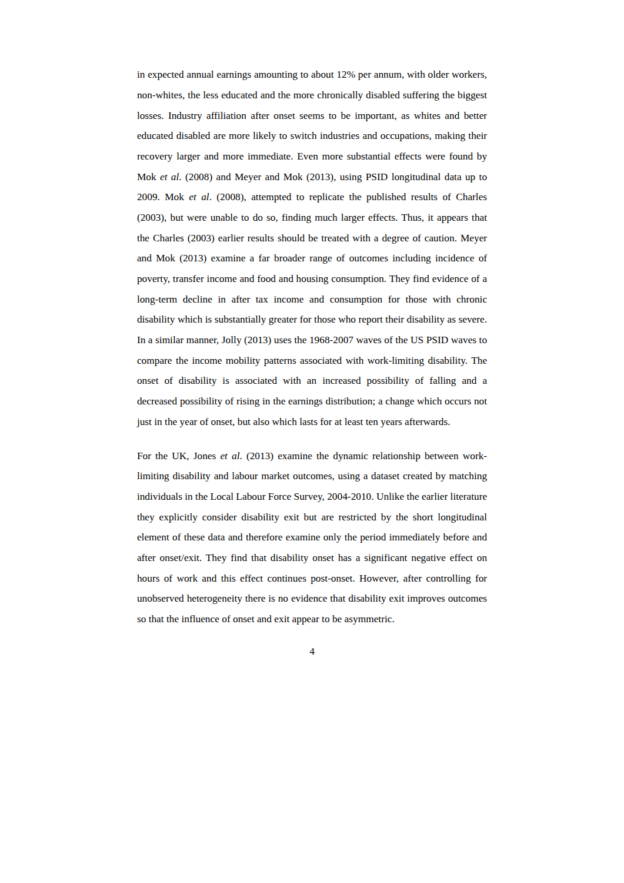in expected annual earnings amounting to about 12% per annum, with older workers, non-whites, the less educated and the more chronically disabled suffering the biggest losses. Industry affiliation after onset seems to be important, as whites and better educated disabled are more likely to switch industries and occupations, making their recovery larger and more immediate. Even more substantial effects were found by Mok et al. (2008) and Meyer and Mok (2013), using PSID longitudinal data up to 2009. Mok et al. (2008), attempted to replicate the published results of Charles (2003), but were unable to do so, finding much larger effects. Thus, it appears that the Charles (2003) earlier results should be treated with a degree of caution. Meyer and Mok (2013) examine a far broader range of outcomes including incidence of poverty, transfer income and food and housing consumption. They find evidence of a long-term decline in after tax income and consumption for those with chronic disability which is substantially greater for those who report their disability as severe. In a similar manner, Jolly (2013) uses the 1968-2007 waves of the US PSID waves to compare the income mobility patterns associated with work-limiting disability. The onset of disability is associated with an increased possibility of falling and a decreased possibility of rising in the earnings distribution; a change which occurs not just in the year of onset, but also which lasts for at least ten years afterwards.
For the UK, Jones et al. (2013) examine the dynamic relationship between work-limiting disability and labour market outcomes, using a dataset created by matching individuals in the Local Labour Force Survey, 2004-2010. Unlike the earlier literature they explicitly consider disability exit but are restricted by the short longitudinal element of these data and therefore examine only the period immediately before and after onset/exit. They find that disability onset has a significant negative effect on hours of work and this effect continues post-onset. However, after controlling for unobserved heterogeneity there is no evidence that disability exit improves outcomes so that the influence of onset and exit appear to be asymmetric.
4